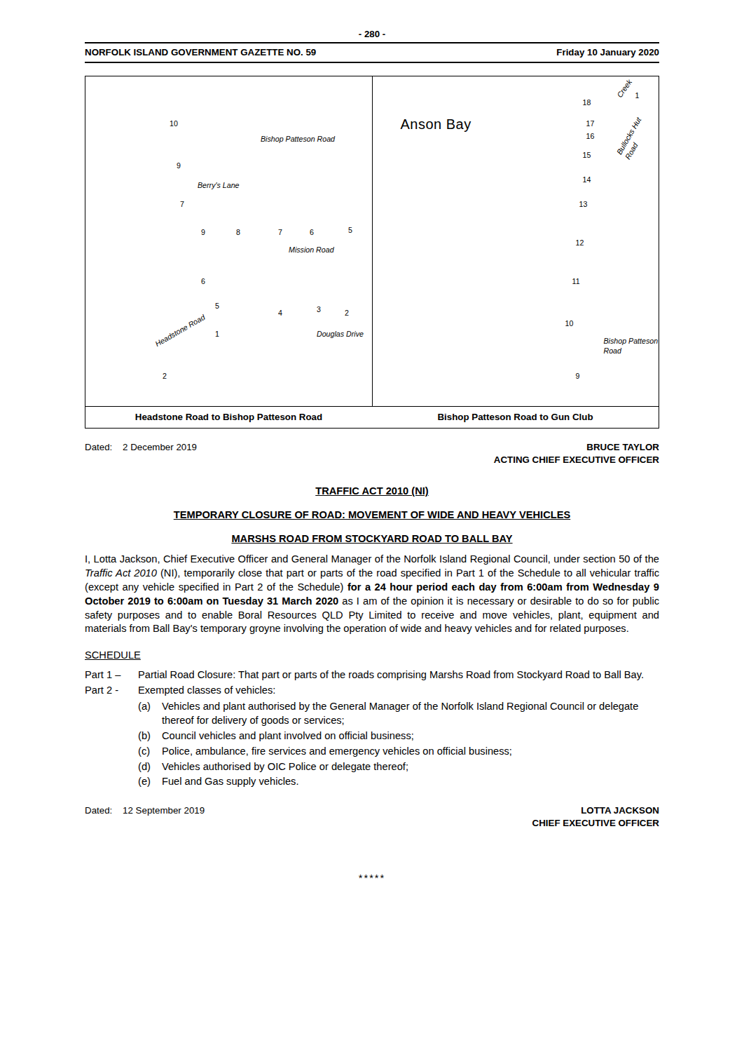- 280 -
Norfolk Island Government Gazette No. 59 Friday 10 January 2020
10 Bishop Patteson Road 9 Berry's Lane 7 9 8 7 6 5 Mission Road 6 5 4 3 2 Douglas Drive Headstone Road 1 2
Anson Bay 18 Creek 1 17 16 Bullocks Hut Road 15 14 13 12 11 10 Bishop Patteson Road 9
Headstone Road to Bishop Patteson Road
Bishop Patteson Road to Gun Club
Dated: 2 December 2019
BRUCE TAYLOR
ACTING CHIEF EXECUTIVE OFFICER
TRAFFIC ACT 2010 (NI)
TEMPORARY CLOSURE OF ROAD: MOVEMENT OF WIDE AND HEAVY VEHICLES
MARSHS ROAD FROM STOCKYARD ROAD TO BALL BAY
I, Lotta Jackson, Chief Executive Officer and General Manager of the Norfolk Island Regional Council, under section 50 of the Traffic Act 2010 (NI), temporarily close that part or parts of the road specified in Part 1 of the Schedule to all vehicular traffic (except any vehicle specified in Part 2 of the Schedule) for a 24 hour period each day from 6:00am from Wednesday 9 October 2019 to 6:00am on Tuesday 31 March 2020 as I am of the opinion it is necessary or desirable to do so for public safety purposes and to enable Boral Resources QLD Pty Limited to receive and move vehicles, plant, equipment and materials from Ball Bay's temporary groyne involving the operation of wide and heavy vehicles and for related purposes.
SCHEDULE
| Part 1 – | Partial Road Closure: That part or parts of the roads comprising Marshs Road from Stockyard Road to Ball Bay. |
| Part 2 - | Exempted classes of vehicles: (a) Vehicles and plant authorised by the General Manager of the Norfolk Island Regional Council or delegate thereof for delivery of goods or services; (b) Council vehicles and plant involved on official business; (c) Police, ambulance, fire services and emergency vehicles on official business; (d) Vehicles authorised by OIC Police or delegate thereof; (e) Fuel and Gas supply vehicles. |
Dated: 12 September 2019
LOTTA JACKSON
CHIEF EXECUTIVE OFFICER
*****